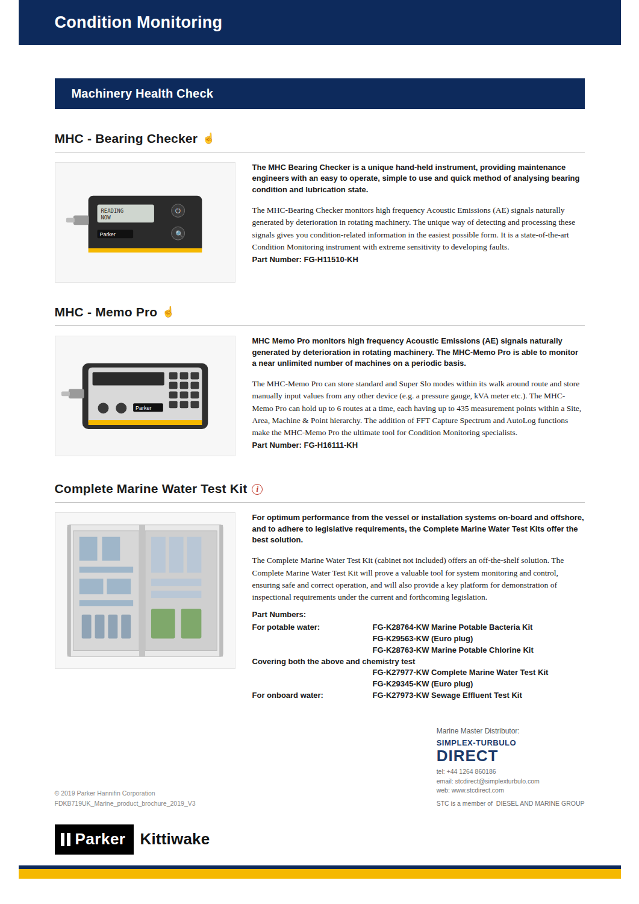Condition Monitoring
Machinery Health Check
MHC - Bearing Checker ☝
READING NOW ⏻ 🔍 Parker
The MHC Bearing Checker is a unique hand-held instrument, providing maintenance engineers with an easy to operate, simple to use and quick method of analysing bearing condition and lubrication state.
The MHC-Bearing Checker monitors high frequency Acoustic Emissions (AE) signals naturally generated by deterioration in rotating machinery. The unique way of detecting and processing these signals gives you condition-related information in the easiest possible form. It is a state-of-the-art Condition Monitoring instrument with extreme sensitivity to developing faults.
Part Number: FG-H11510-KH
MHC - Memo Pro ☝
Parker
MHC Memo Pro monitors high frequency Acoustic Emissions (AE) signals naturally generated by deterioration in rotating machinery. The MHC-Memo Pro is able to monitor a near unlimited number of machines on a periodic basis.
The MHC-Memo Pro can store standard and Super Slo modes within its walk around route and store manually input values from any other device (e.g. a pressure gauge, kVA meter etc.). The MHC-Memo Pro can hold up to 6 routes at a time, each having up to 435 measurement points within a Site, Area, Machine & Point hierarchy. The addition of FFT Capture Spectrum and AutoLog functions make the MHC-Memo Pro the ultimate tool for Condition Monitoring specialists.
Part Number: FG-H16111-KH
Complete Marine Water Test Kit i
For optimum performance from the vessel or installation systems on-board and offshore, and to adhere to legislative requirements, the Complete Marine Water Test Kits offer the best solution.
The Complete Marine Water Test Kit (cabinet not included) offers an off-the-shelf solution. The Complete Marine Water Test Kit will prove a valuable tool for system monitoring and control, ensuring safe and correct operation, and will also provide a key platform for demonstration of inspectional requirements under the current and forthcoming legislation.
Part Numbers:
| For potable water: | FG-K28764-KW Marine Potable Bacteria Kit |
| | FG-K29563-KW (Euro plug) |
| | FG-K28763-KW Marine Potable Chlorine Kit |
| Covering both the above and chemistry test |
| | FG-K27977-KW Complete Marine Water Test Kit |
| | FG-K29345-KW (Euro plug) |
| For onboard water: | FG-K27973-KW Sewage Effluent Test Kit |
© 2019 Parker Hannifin Corporation
FDKB719UK_Marine_product_brochure_2019_V3
Marine Master Distributor:
SIMPLEX-TURBULO DIRECT
tel: +44 1264 860186
email: stcdirect@simplexturbulo.com
web: www.stcdirect.com
STC is a member of DIESEL AND MARINE GROUP
Parker Kittiwake